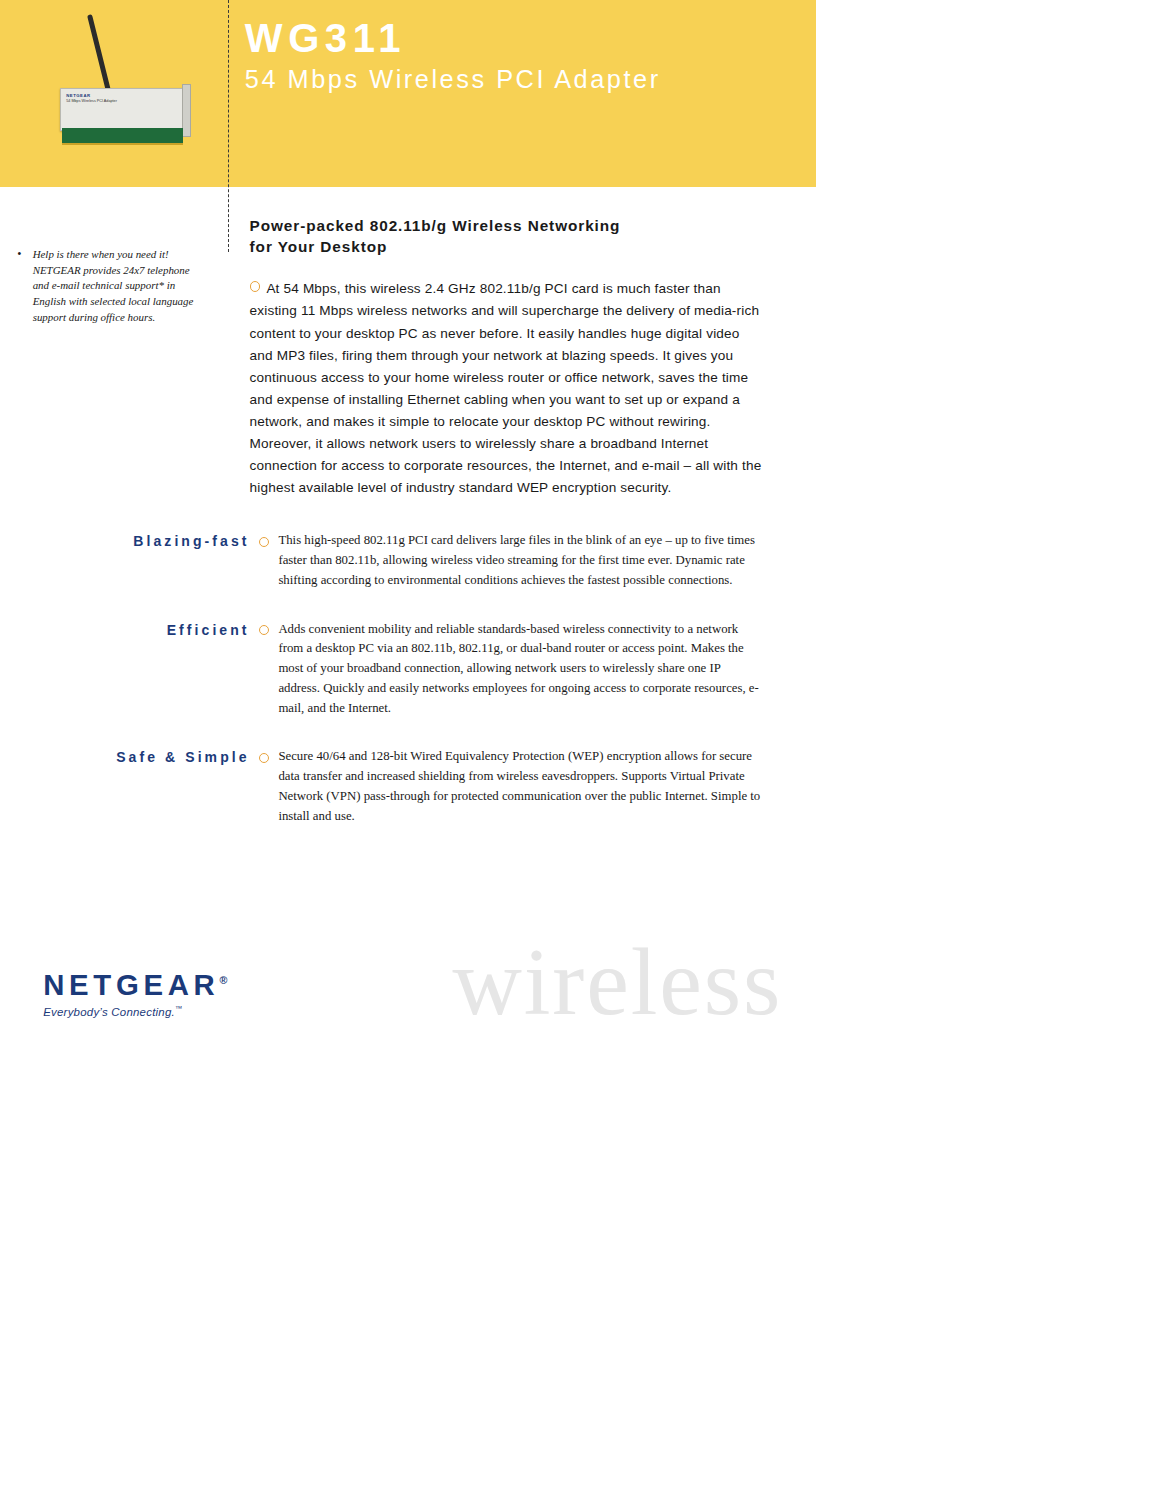NETGEAR
54 Mbps Wireless PCI Adapter
WG311
54 Mbps Wireless PCI Adapter
Help is there when you need it! NETGEAR provides 24x7 telephone and e-mail technical support* in English with selected local language support during office hours.
Power-packed 802.11b/g Wireless Networking
for Your Desktop
At 54 Mbps, this wireless 2.4 GHz 802.11b/g PCI card is much faster than existing 11 Mbps wireless networks and will supercharge the delivery of media-rich content to your desktop PC as never before. It easily handles huge digital video and MP3 files, firing them through your network at blazing speeds. It gives you continuous access to your home wireless router or office network, saves the time and expense of installing Ethernet cabling when you want to set up or expand a network, and makes it simple to relocate your desktop PC without rewiring. Moreover, it allows network users to wirelessly share a broadband Internet connection for access to corporate resources, the Internet, and e-mail – all with the highest available level of industry standard WEP encryption security.
Blazing-fast
This high-speed 802.11g PCI card delivers large files in the blink of an eye – up to five times faster than 802.11b, allowing wireless video streaming for the first time ever. Dynamic rate shifting according to environmental conditions achieves the fastest possible connections.
Efficient
Adds convenient mobility and reliable standards-based wireless connectivity to a network from a desktop PC via an 802.11b, 802.11g, or dual-band router or access point. Makes the most of your broadband connection, allowing network users to wirelessly share one IP address. Quickly and easily networks employees for ongoing access to corporate resources, e-mail, and the Internet.
Safe & Simple
Secure 40/64 and 128-bit Wired Equivalency Protection (WEP) encryption allows for secure data transfer and increased shielding from wireless eavesdroppers. Supports Virtual Private Network (VPN) pass-through for protected communication over the public Internet. Simple to install and use.
wireless
NETGEAR®
Everybody’s Connecting.™